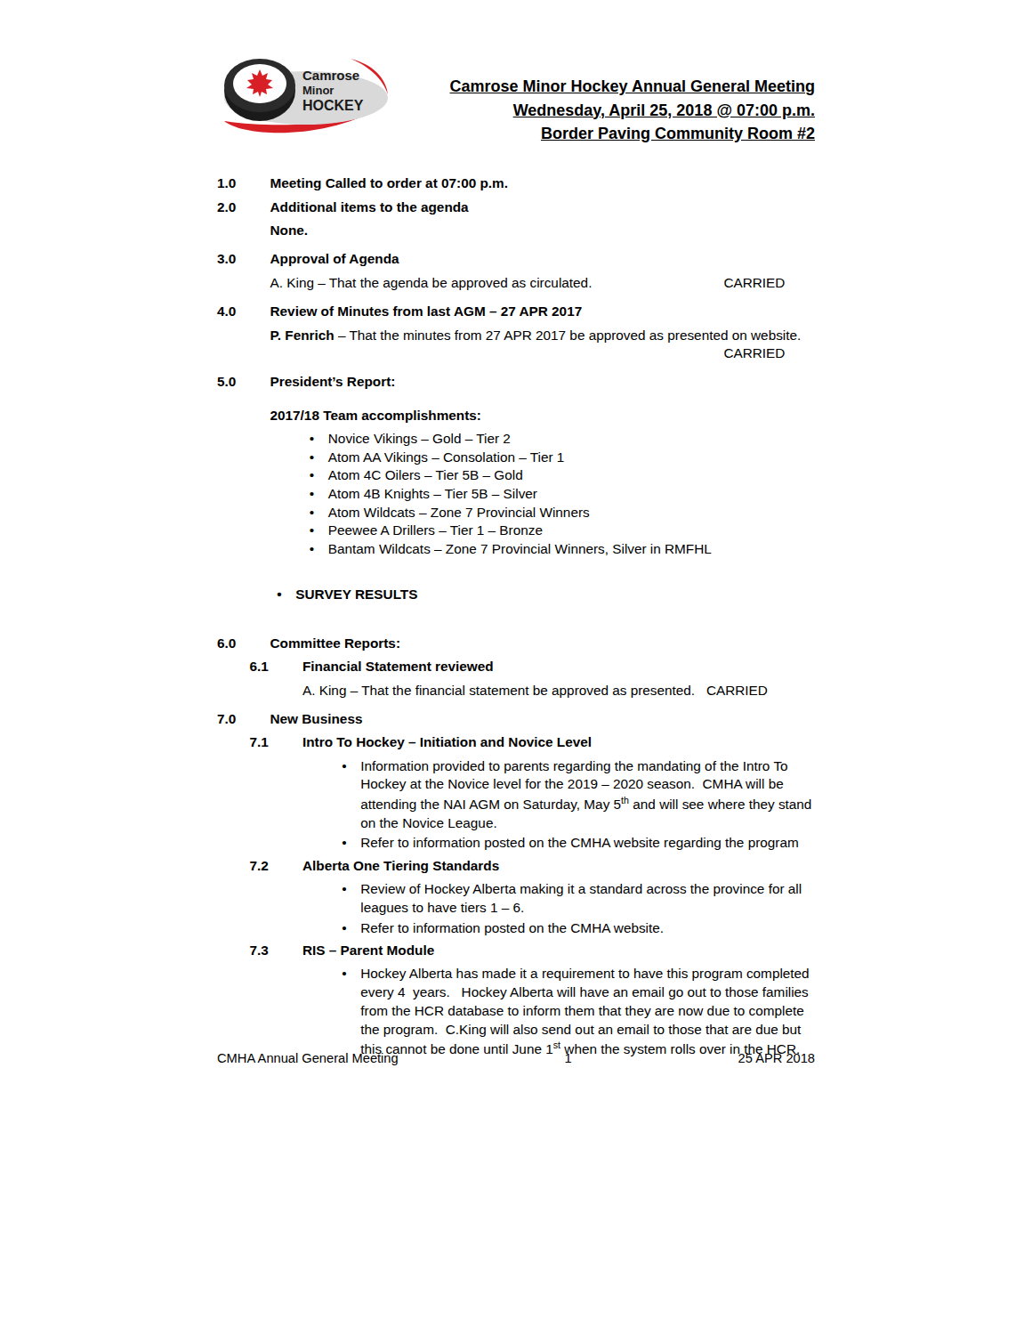Camrose Minor HOCKEY
Camrose Minor Hockey Annual General Meeting Wednesday, April 25, 2018 @ 07:00 p.m. Border Paving Community Room #2
1.0
Meeting Called to order at 07:00 p.m.
2.0
Additional items to the agenda
None.
3.0
Approval of Agenda
A. King – That the agenda be approved as circulated. CARRIED
4.0
Review of Minutes from last AGM – 27 APR 2017
P. Fenrich – That the minutes from 27 APR 2017 be approved as presented on website.
CARRIED
5.0
President’s Report:
2017/18 Team accomplishments:
Novice Vikings – Gold – Tier 2
Atom AA Vikings – Consolation – Tier 1
Atom 4C Oilers – Tier 5B – Gold
Atom 4B Knights – Tier 5B – Silver
Atom Wildcats – Zone 7 Provincial Winners
Peewee A Drillers – Tier 1 – Bronze
Bantam Wildcats – Zone 7 Provincial Winners, Silver in RMFHL
SURVEY RESULTS
6.0
Committee Reports:
6.1
Financial Statement reviewed
A. King – That the financial statement be approved as presented. CARRIED
7.0
New Business
7.1
Intro To Hockey – Initiation and Novice Level
Information provided to parents regarding the mandating of the Intro To Hockey at the Novice level for the 2019 – 2020 season. CMHA will be attending the NAI AGM on Saturday, May 5th and will see where they stand on the Novice League.
Refer to information posted on the CMHA website regarding the program
7.2
Alberta One Tiering Standards
Review of Hockey Alberta making it a standard across the province for all leagues to have tiers 1 – 6.
Refer to information posted on the CMHA website.
7.3
RIS – Parent Module
Hockey Alberta has made it a requirement to have this program completed every 4 years. Hockey Alberta will have an email go out to those families from the HCR database to inform them that they are now due to complete the program. C.King will also send out an email to those that are due but this cannot be done until June 1st when the system rolls over in the HCR.
CMHA Annual General Meeting
1
25 APR 2018